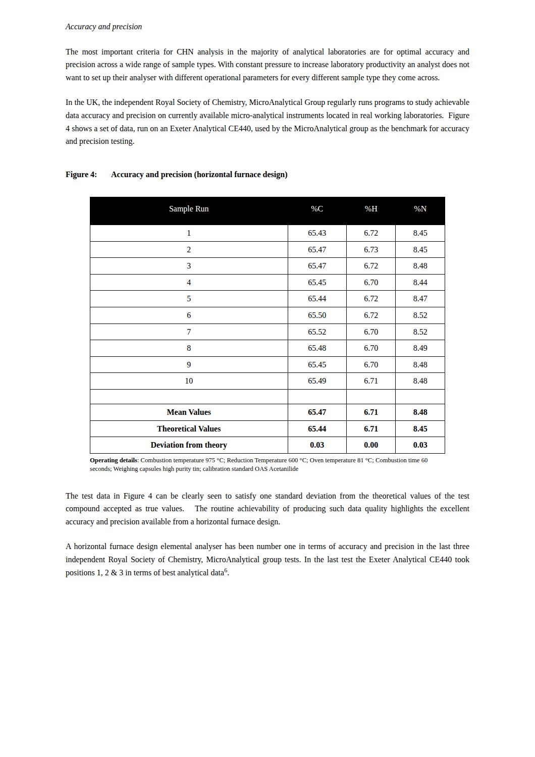Accuracy and precision
The most important criteria for CHN analysis in the majority of analytical laboratories are for optimal accuracy and precision across a wide range of sample types. With constant pressure to increase laboratory productivity an analyst does not want to set up their analyser with different operational parameters for every different sample type they come across.
In the UK, the independent Royal Society of Chemistry, MicroAnalytical Group regularly runs programs to study achievable data accuracy and precision on currently available micro-analytical instruments located in real working laboratories. Figure 4 shows a set of data, run on an Exeter Analytical CE440, used by the MicroAnalytical group as the benchmark for accuracy and precision testing.
Figure 4: Accuracy and precision (horizontal furnace design)
| Sample Run | %C | %H | %N |
| --- | --- | --- | --- |
| 1 | 65.43 | 6.72 | 8.45 |
| 2 | 65.47 | 6.73 | 8.45 |
| 3 | 65.47 | 6.72 | 8.48 |
| 4 | 65.45 | 6.70 | 8.44 |
| 5 | 65.44 | 6.72 | 8.47 |
| 6 | 65.50 | 6.72 | 8.52 |
| 7 | 65.52 | 6.70 | 8.52 |
| 8 | 65.48 | 6.70 | 8.49 |
| 9 | 65.45 | 6.70 | 8.48 |
| 10 | 65.49 | 6.71 | 8.48 |
| Mean Values | 65.47 | 6.71 | 8.48 |
| Theoretical Values | 65.44 | 6.71 | 8.45 |
| Deviation from theory | 0.03 | 0.00 | 0.03 |
Operating details: Combustion temperature 975 °C; Reduction Temperature 600 °C; Oven temperature 81 °C; Combustion time 60 seconds; Weighing capsules high purity tin; calibration standard OAS Acetanilide
The test data in Figure 4 can be clearly seen to satisfy one standard deviation from the theoretical values of the test compound accepted as true values. The routine achievability of producing such data quality highlights the excellent accuracy and precision available from a horizontal furnace design.
A horizontal furnace design elemental analyser has been number one in terms of accuracy and precision in the last three independent Royal Society of Chemistry, MicroAnalytical group tests. In the last test the Exeter Analytical CE440 took positions 1, 2 & 3 in terms of best analytical data6.